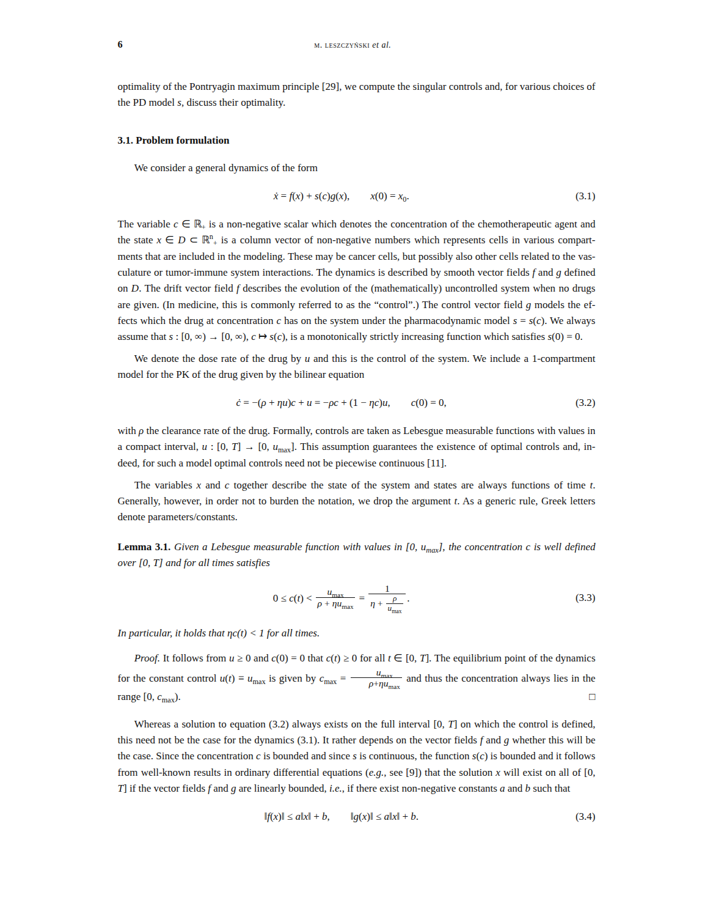6 M. Leszczyński et al.
optimality of the Pontryagin maximum principle [29], we compute the singular controls and, for various choices of the PD model s, discuss their optimality.
3.1. Problem formulation
We consider a general dynamics of the form
ẋ = f(x) + s(c)g(x), x(0) = x0.
(3.1)
The variable c ∈ ℝ+ is a non-negative scalar which denotes the concentration of the chemotherapeutic agent and the state x ∈ D ⊂ ℝn+ is a column vector of non-negative numbers which represents cells in various compartments that are included in the modeling. These may be cancer cells, but possibly also other cells related to the vasculature or tumor-immune system interactions. The dynamics is described by smooth vector fields f and g defined on D. The drift vector field f describes the evolution of the (mathematically) uncontrolled system when no drugs are given. (In medicine, this is commonly referred to as the “control”.) The control vector field g models the effects which the drug at concentration c has on the system under the pharmacodynamic model s = s(c). We always assume that s : [0, ∞) → [0, ∞), c ↦ s(c), is a monotonically strictly increasing function which satisfies s(0) = 0.
We denote the dose rate of the drug by u and this is the control of the system. We include a 1-compartment model for the PK of the drug given by the bilinear equation
ċ = −(ρ + ηu)c + u = −ρc + (1 − ηc)u, c(0) = 0,
(3.2)
with ρ the clearance rate of the drug. Formally, controls are taken as Lebesgue measurable functions with values in a compact interval, u : [0, T] → [0, umax]. This assumption guarantees the existence of optimal controls and, indeed, for such a model optimal controls need not be piecewise continuous [11].
The variables x and c together describe the state of the system and states are always functions of time t. Generally, however, in order not to burden the notation, we drop the argument t. As a generic rule, Greek letters denote parameters/constants.
Lemma 3.1. Given a Lebesgue measurable function with values in [0, umax], the concentration c is well defined over [0, T] and for all times satisfies
0 ≤ c(t) < umax ρ + ηumax = 1 η + ρumax.
(3.3)
In particular, it holds that ηc(t) < 1 for all times.
Proof. It follows from u ≥ 0 and c(0) = 0 that c(t) ≥ 0 for all t ∈ [0, T]. The equilibrium point of the dynamics for the constant control u(t) ≡ umax is given by cmax = umax ρ+ηumax and thus the concentration always lies in the range [0, cmax).□
Whereas a solution to equation (3.2) always exists on the full interval [0, T] on which the control is defined, this need not be the case for the dynamics (3.1). It rather depends on the vector fields f and g whether this will be the case. Since the concentration c is bounded and since s is continuous, the function s(c) is bounded and it follows from well-known results in ordinary differential equations (e.g., see [9]) that the solution x will exist on all of [0, T] if the vector fields f and g are linearly bounded, i.e., if there exist non-negative constants a and b such that
‖f(x)‖ ≤ a‖x‖ + b, ‖g(x)‖ ≤ a‖x‖ + b.
(3.4)